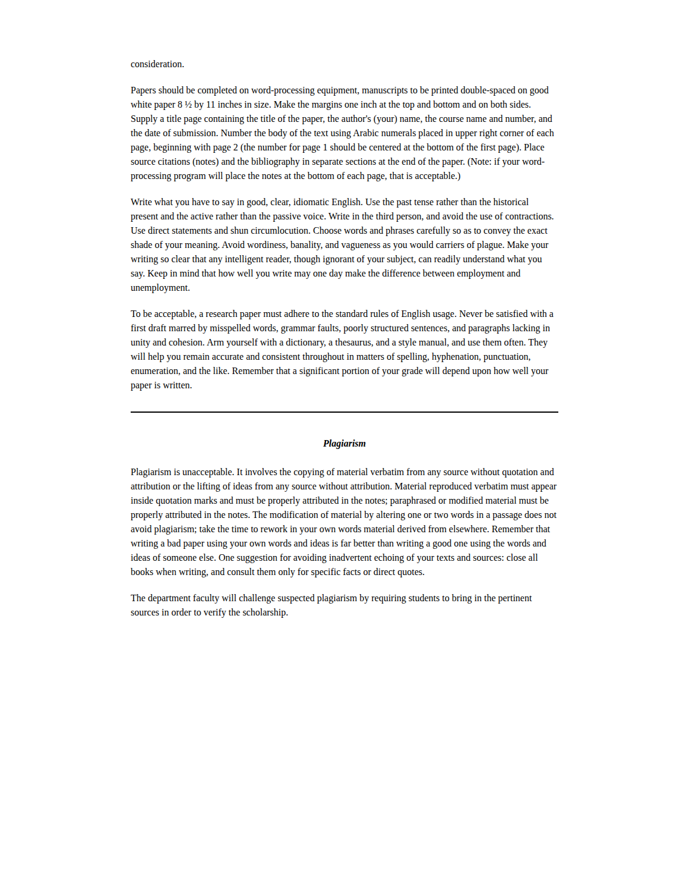consideration.
Papers should be completed on word-processing equipment, manuscripts to be printed double-spaced on good white paper 8 ½ by 11 inches in size. Make the margins one inch at the top and bottom and on both sides. Supply a title page containing the title of the paper, the author's (your) name, the course name and number, and the date of submission. Number the body of the text using Arabic numerals placed in upper right corner of each page, beginning with page 2 (the number for page 1 should be centered at the bottom of the first page). Place source citations (notes) and the bibliography in separate sections at the end of the paper. (Note: if your word-processing program will place the notes at the bottom of each page, that is acceptable.)
Write what you have to say in good, clear, idiomatic English. Use the past tense rather than the historical present and the active rather than the passive voice. Write in the third person, and avoid the use of contractions. Use direct statements and shun circumlocution. Choose words and phrases carefully so as to convey the exact shade of your meaning. Avoid wordiness, banality, and vagueness as you would carriers of plague. Make your writing so clear that any intelligent reader, though ignorant of your subject, can readily understand what you say. Keep in mind that how well you write may one day make the difference between employment and unemployment.
To be acceptable, a research paper must adhere to the standard rules of English usage. Never be satisfied with a first draft marred by misspelled words, grammar faults, poorly structured sentences, and paragraphs lacking in unity and cohesion. Arm yourself with a dictionary, a thesaurus, and a style manual, and use them often. They will help you remain accurate and consistent throughout in matters of spelling, hyphenation, punctuation, enumeration, and the like. Remember that a significant portion of your grade will depend upon how well your paper is written.
Plagiarism
Plagiarism is unacceptable. It involves the copying of material verbatim from any source without quotation and attribution or the lifting of ideas from any source without attribution. Material reproduced verbatim must appear inside quotation marks and must be properly attributed in the notes; paraphrased or modified material must be properly attributed in the notes. The modification of material by altering one or two words in a passage does not avoid plagiarism; take the time to rework in your own words material derived from elsewhere. Remember that writing a bad paper using your own words and ideas is far better than writing a good one using the words and ideas of someone else. One suggestion for avoiding inadvertent echoing of your texts and sources: close all books when writing, and consult them only for specific facts or direct quotes.
The department faculty will challenge suspected plagiarism by requiring students to bring in the pertinent sources in order to verify the scholarship.